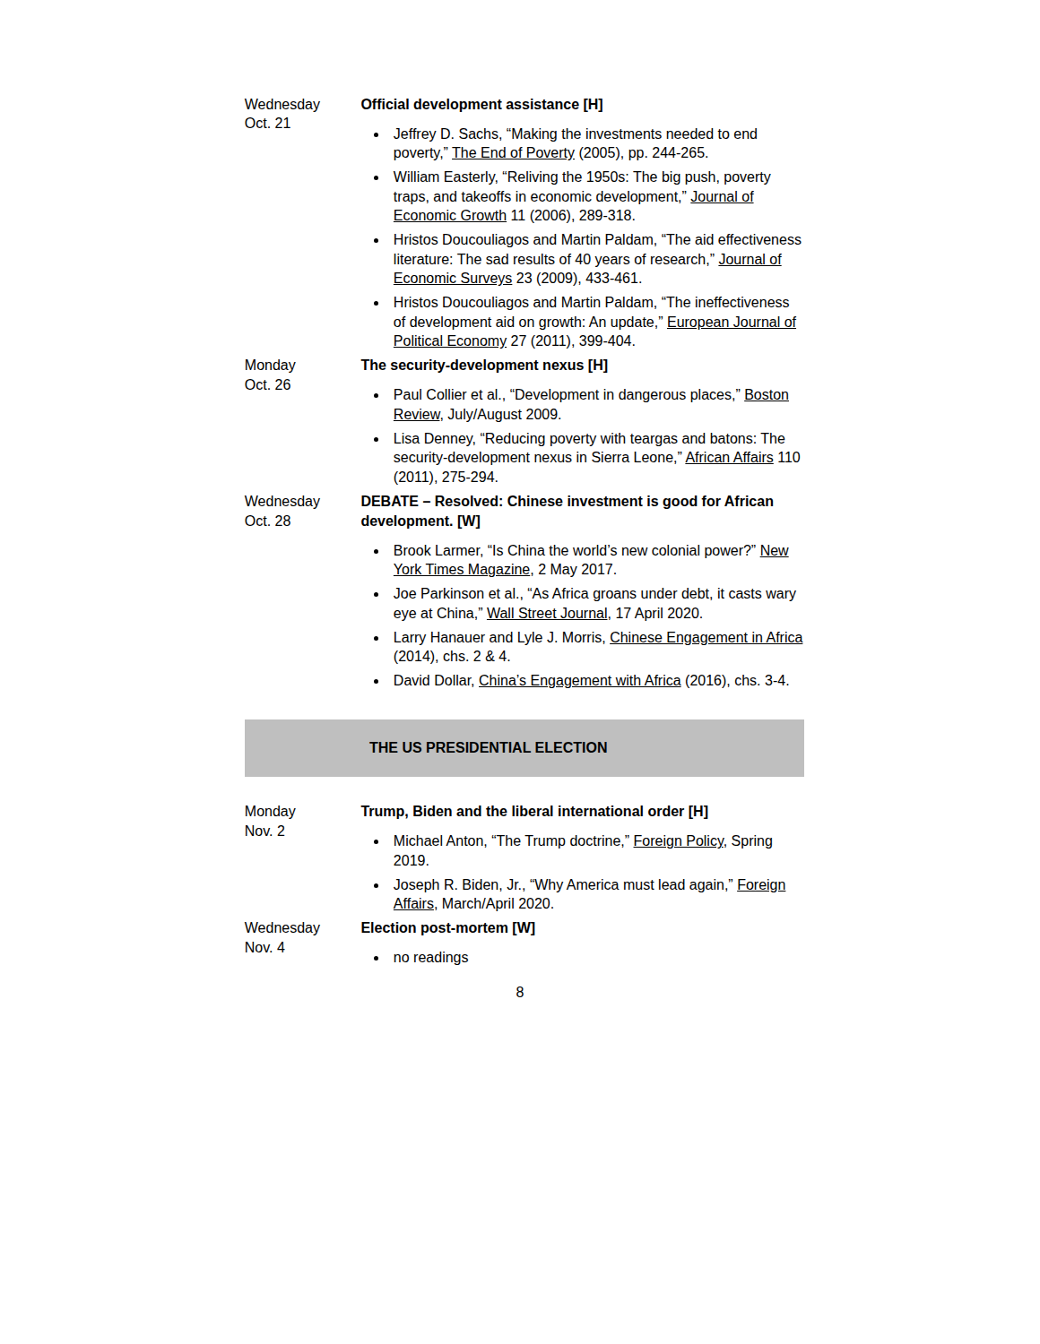| Wednesday Oct. 21 | Official development assistance [H] Jeffrey D. Sachs, “Making the investments needed to end poverty,” The End of Poverty (2005), pp. 244-265. William Easterly, “Reliving the 1950s: The big push, poverty traps, and takeoffs in economic development,” Journal of Economic Growth 11 (2006), 289-318. Hristos Doucouliagos and Martin Paldam, “The aid effectiveness literature: The sad results of 40 years of research,” Journal of Economic Surveys 23 (2009), 433-461. Hristos Doucouliagos and Martin Paldam, “The ineffectiveness of development aid on growth: An update,” European Journal of Political Economy 27 (2011), 399-404. |
| Monday Oct. 26 | The security-development nexus [H] Paul Collier et al., “Development in dangerous places,” Boston Review , July/August 2009. Lisa Denney, “Reducing poverty with teargas and batons: The security-development nexus in Sierra Leone,” African Affairs 110 (2011), 275-294. |
| Wednesday Oct. 28 | DEBATE – Resolved: Chinese investment is good for African development. [W] Brook Larmer, “Is China the world’s new colonial power?” New York Times Magazine , 2 May 2017. Joe Parkinson et al., “As Africa groans under debt, it casts wary eye at China,” Wall Street Journal , 17 April 2020. Larry Hanauer and Lyle J. Morris, Chinese Engagement in Africa (2014), chs. 2 & 4. David Dollar, China’s Engagement with Africa (2016), chs. 3-4. |
THE US PRESIDENTIAL ELECTION
| Monday Nov. 2 | Trump, Biden and the liberal international order [H] Michael Anton, “The Trump doctrine,” Foreign Policy , Spring 2019. Joseph R. Biden, Jr., “Why America must lead again,” Foreign Affairs , March/April 2020. |
| Wednesday Nov. 4 | Election post-mortem [W] no readings |
8